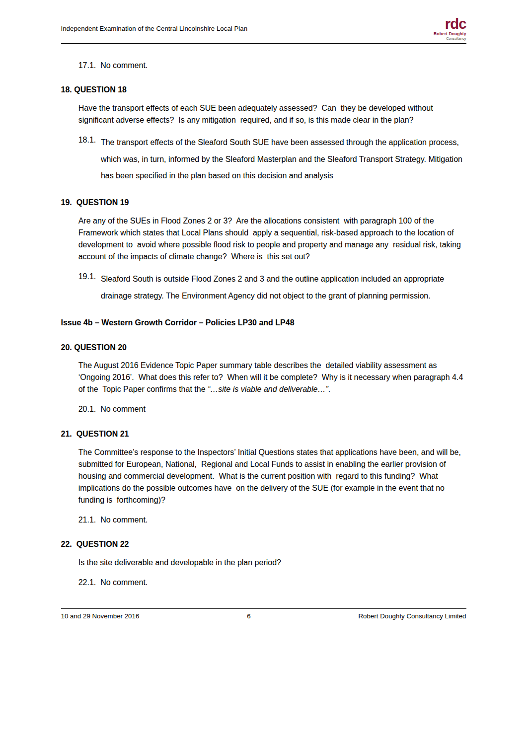Independent Examination of the Central Lincolnshire Local Plan
rdc
Robert Doughty
Consultancy
17.1. No comment.
18. QUESTION 18
Have the transport effects of each SUE been adequately assessed? Can they be developed without significant adverse effects? Is any mitigation required, and if so, is this made clear in the plan?
18.1.
The transport effects of the Sleaford South SUE have been assessed through the application process, which was, in turn, informed by the Sleaford Masterplan and the Sleaford Transport Strategy. Mitigation has been specified in the plan based on this decision and analysis
19. QUESTION 19
Are any of the SUEs in Flood Zones 2 or 3? Are the allocations consistent with paragraph 100 of the Framework which states that Local Plans should apply a sequential, risk-based approach to the location of development to avoid where possible flood risk to people and property and manage any residual risk, taking account of the impacts of climate change? Where is this set out?
19.1.
Sleaford South is outside Flood Zones 2 and 3 and the outline application included an appropriate drainage strategy. The Environment Agency did not object to the grant of planning permission.
Issue 4b – Western Growth Corridor – Policies LP30 and LP48
20. QUESTION 20
The August 2016 Evidence Topic Paper summary table describes the detailed viability assessment as ‘Ongoing 2016’. What does this refer to? When will it be complete? Why is it necessary when paragraph 4.4 of the Topic Paper confirms that the “…site is viable and deliverable…”.
20.1. No comment
21. QUESTION 21
The Committee’s response to the Inspectors’ Initial Questions states that applications have been, and will be, submitted for European, National, Regional and Local Funds to assist in enabling the earlier provision of housing and commercial development. What is the current position with regard to this funding? What implications do the possible outcomes have on the delivery of the SUE (for example in the event that no funding is forthcoming)?
21.1. No comment.
22. QUESTION 22
Is the site deliverable and developable in the plan period?
22.1. No comment.
10 and 29 November 2016
6
Robert Doughty Consultancy Limited